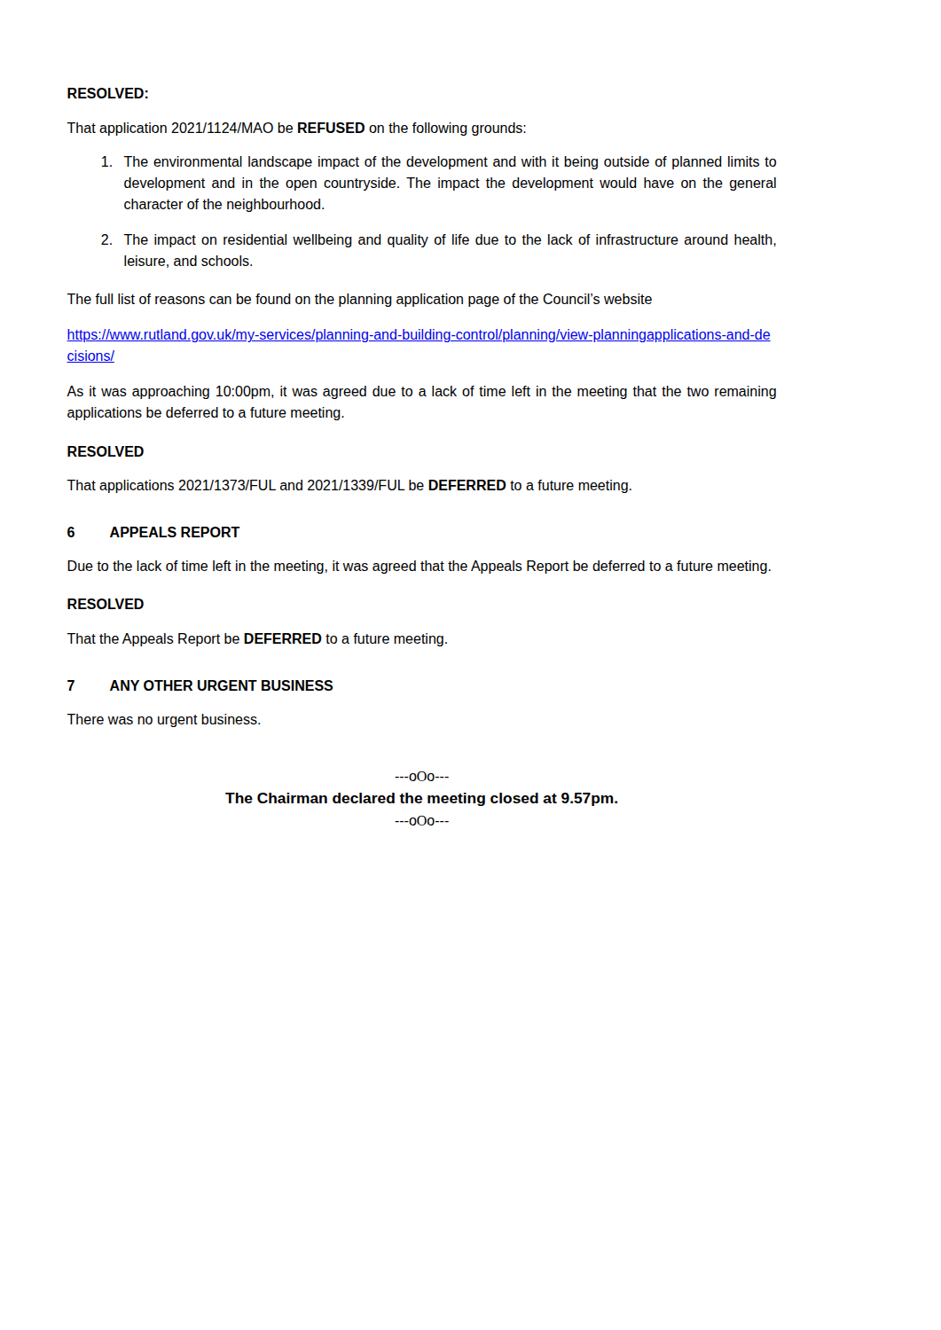RESOLVED:
That application 2021/1124/MAO be REFUSED on the following grounds:
The environmental landscape impact of the development and with it being outside of planned limits to development and in the open countryside. The impact the development would have on the general character of the neighbourhood.
The impact on residential wellbeing and quality of life due to the lack of infrastructure around health, leisure, and schools.
The full list of reasons can be found on the planning application page of the Council’s website
https://www.rutland.gov.uk/my-services/planning-and-building-control/planning/view-planningapplications-and-decisions/
As it was approaching 10:00pm, it was agreed due to a lack of time left in the meeting that the two remaining applications be deferred to a future meeting.
RESOLVED
That applications 2021/1373/FUL and 2021/1339/FUL be DEFERRED to a future meeting.
6 APPEALS REPORT
Due to the lack of time left in the meeting, it was agreed that the Appeals Report be deferred to a future meeting.
RESOLVED
That the Appeals Report be DEFERRED to a future meeting.
7 ANY OTHER URGENT BUSINESS
There was no urgent business.
---oOo---
The Chairman declared the meeting closed at 9.57pm.
---oOo---